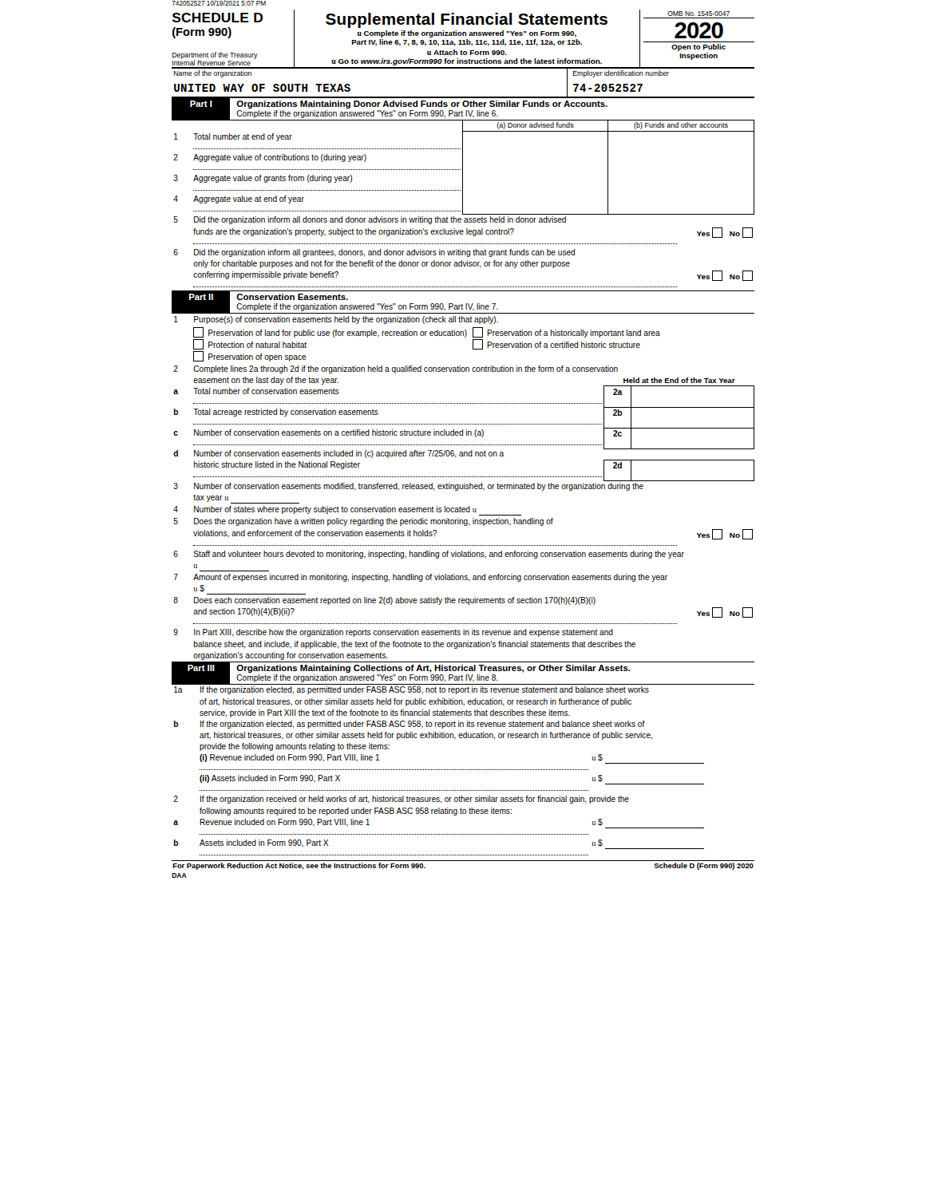742052527 10/19/2021 5:07 PM
| SCHEDULE D (Form 990) Department of the Treasury Internal Revenue Service | Supplemental Financial Statements u Complete if the organization answered "Yes" on Form 990, Part IV, line 6, 7, 8, 9, 10, 11a, 11b, 11c, 11d, 11e, 11f, 12a, or 12b. u Attach to Form 990. u Go to www.irs.gov/Form990 for instructions and the latest information. | OMB No. 1545-0047 2020 Open to Public Inspection |
| Name of the organization UNITED WAY OF SOUTH TEXAS | Employer identification number 74-2052527 |
| Part I | Organizations Maintaining Donor Advised Funds or Other Similar Funds or Accounts. Complete if the organization answered "Yes" on Form 990, Part IV, line 6. |
| | | (a) Donor advised funds | (b) Funds and other accounts |
| 1 | Total number at end of year | | |
| 2 | Aggregate value of contributions to (during year) | | |
| 3 | Aggregate value of grants from (during year) | | |
| 4 | Aggregate value at end of year | | |
| 5 | Did the organization inform all donors and donor advisors in writing that the assets held in donor advised |
| | funds are the organization's property, subject to the organization's exclusive legal control? | Yes No |
| 6 | Did the organization inform all grantees, donors, and donor advisors in writing that grant funds can be used |
| | only for charitable purposes and not for the benefit of the donor or donor advisor, or for any other purpose |
| | conferring impermissible private benefit? | Yes No |
| Part II | Conservation Easements. Complete if the organization answered "Yes" on Form 990, Part IV, line 7. |
| 1 | Purpose(s) of conservation easements held by the organization (check all that apply). |
| | Preservation of land for public use (for example, recreation or education) Protection of natural habitat Preservation of open space | Preservation of a historically important land area Preservation of a certified historic structure |
| 2 | Complete lines 2a through 2d if the organization held a qualified conservation contribution in the form of a conservation |
| | easement on the last day of the tax year. | Held at the End of the Tax Year |
| a | Total number of conservation easements | 2a | |
| b | Total acreage restricted by conservation easements | 2b | |
| c | Number of conservation easements on a certified historic structure included in (a) | 2c | |
| d | Number of conservation easements included in (c) acquired after 7/25/06, and not on a | | |
| | historic structure listed in the National Register | 2d | |
| 3 | Number of conservation easements modified, transferred, released, extinguished, or terminated by the organization during the |
| | tax year u |
| 4 | Number of states where property subject to conservation easement is located u |
| 5 | Does the organization have a written policy regarding the periodic monitoring, inspection, handling of |
| | violations, and enforcement of the conservation easements it holds? | Yes No |
| 6 | Staff and volunteer hours devoted to monitoring, inspecting, handling of violations, and enforcing conservation easements during the year |
| | u |
| 7 | Amount of expenses incurred in monitoring, inspecting, handling of violations, and enforcing conservation easements during the year |
| | u $ |
| 8 | Does each conservation easement reported on line 2(d) above satisfy the requirements of section 170(h)(4)(B)(i) |
| | and section 170(h)(4)(B)(ii)? | Yes No |
| 9 | In Part XIII, describe how the organization reports conservation easements in its revenue and expense statement and |
| | balance sheet, and include, if applicable, the text of the footnote to the organization's financial statements that describes the |
| | organization's accounting for conservation easements. |
| Part III | Organizations Maintaining Collections of Art, Historical Treasures, or Other Similar Assets. Complete if the organization answered "Yes" on Form 990, Part IV, line 8. |
| 1a | If the organization elected, as permitted under FASB ASC 958, not to report in its revenue statement and balance sheet works |
| | of art, historical treasures, or other similar assets held for public exhibition, education, or research in furtherance of public |
| | service, provide in Part XIII the text of the footnote to its financial statements that describes these items. |
| b | If the organization elected, as permitted under FASB ASC 958, to report in its revenue statement and balance sheet works of |
| | art, historical treasures, or other similar assets held for public exhibition, education, or research in furtherance of public service, |
| | provide the following amounts relating to these items: |
| | (i) Revenue included on Form 990, Part VIII, line 1 | u $ |
| | (ii) Assets included in Form 990, Part X | u $ |
| 2 | If the organization received or held works of art, historical treasures, or other similar assets for financial gain, provide the |
| | following amounts required to be reported under FASB ASC 958 relating to these items: |
| a | Revenue included on Form 990, Part VIII, line 1 | u $ |
| b | Assets included in Form 990, Part X | u $ |
| For Paperwork Reduction Act Notice, see the Instructions for Form 990. | Schedule D (Form 990) 2020 |
DAA